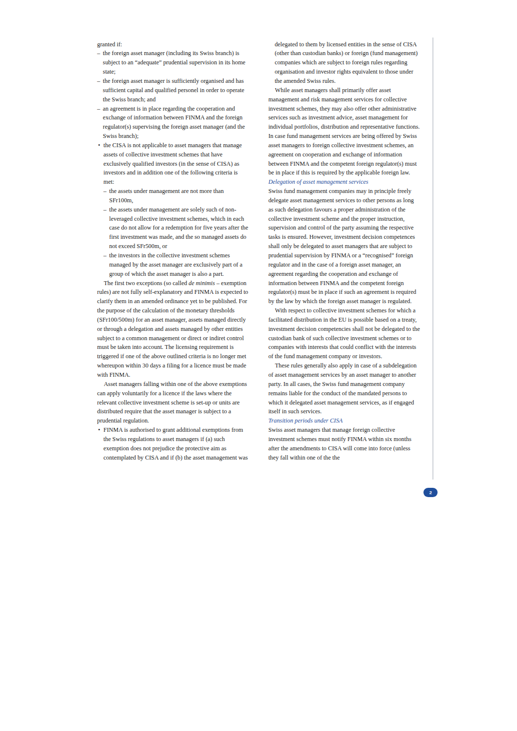granted if:
the foreign asset manager (including its Swiss branch) is subject to an “adequate” prudential supervision in its home state;
the foreign asset manager is sufficiently organised and has sufficient capital and qualified personel in order to operate the Swiss branch; and
an agreement is in place regarding the cooperation and exchange of information between FINMA and the foreign regulator(s) supervising the foreign asset manager (and the Swiss branch);
the CISA is not applicable to asset managers that manage assets of collective investment schemes that have exclusively qualified investors (in the sense of CISA) as investors and in addition one of the following criteria is met:
the assets under management are not more than SFr100m,
the assets under management are solely such of non-leveraged collective investment schemes, which in each case do not allow for a redemption for five years after the first investment was made, and the so managed assets do not exceed SFr500m, or
the investors in the collective investment schemes managed by the asset manager are exclusively part of a group of which the asset manager is also a part.
The first two exceptions (so called de minimis – exemption rules) are not fully self-explanatory and FINMA is expected to clarify them in an amended ordinance yet to be published. For the purpose of the calculation of the monetary thresholds (SFr100/500m) for an asset manager, assets managed directly or through a delegation and assets managed by other entities subject to a common management or direct or indiret control must be taken into account. The licensing requirement is triggered if one of the above outlined criteria is no longer met whereupon within 30 days a filing for a licence must be made with FINMA.
Asset managers falling within one of the above exemptions can apply voluntarily for a licence if the laws where the relevant collective investment scheme is set-up or units are distributed require that the asset manager is subject to a prudential regulation.
FINMA is authorised to grant additional exemptions from the Swiss regulations to asset managers if (a) such exemption does not prejudice the protective aim as contemplated by CISA and if (b) the asset management was delegated to them by licensed entities in the sense of CISA (other than custodian banks) or foreign (fund management) companies which are subject to foreign rules regarding organisation and investor rights equivalent to those under the amended Swiss rules.
While asset managers shall primarily offer asset management and risk management services for collective investment schemes, they may also offer other administrative services such as investment advice, asset management for individual portfolios, distribution and representative functions. In case fund management services are being offered by Swiss asset managers to foreign collective investment schemes, an agreement on cooperation and exchange of information between FINMA and the competent foreign regulator(s) must be in place if this is required by the applicable foreign law.
Delegation of asset management services
Swiss fund management companies may in principle freely delegate asset management services to other persons as long as such delegation favours a proper administration of the collective investment scheme and the proper instruction, supervision and control of the party assuming the respective tasks is ensured. However, investment decision competences shall only be delegated to asset managers that are subject to prudential supervision by FINMA or a “recognised” foreign regulator and in the case of a foreign asset manager, an agreement regarding the cooperation and exchange of information between FINMA and the competent foreign regulator(s) must be in place if such an agreement is required by the law by which the foreign asset manager is regulated.
With respect to collective investment schemes for which a facilitated distribution in the EU is possible based on a treaty, investment decision competencies shall not be delegated to the custodian bank of such collective investment schemes or to companies with interests that could conflict with the interests of the fund management company or investors.
These rules generally also apply in case of a subdelegation of asset management services by an asset manager to another party. In all cases, the Swiss fund management company remains liable for the conduct of the mandated persons to which it delegated asset management services, as if engaged itself in such services.
Transition periods under CISA
Swiss asset managers that manage foreign collective investment schemes must notify FINMA within six months after the amendments to CISA will come into force (unless they fall within one of the the
2